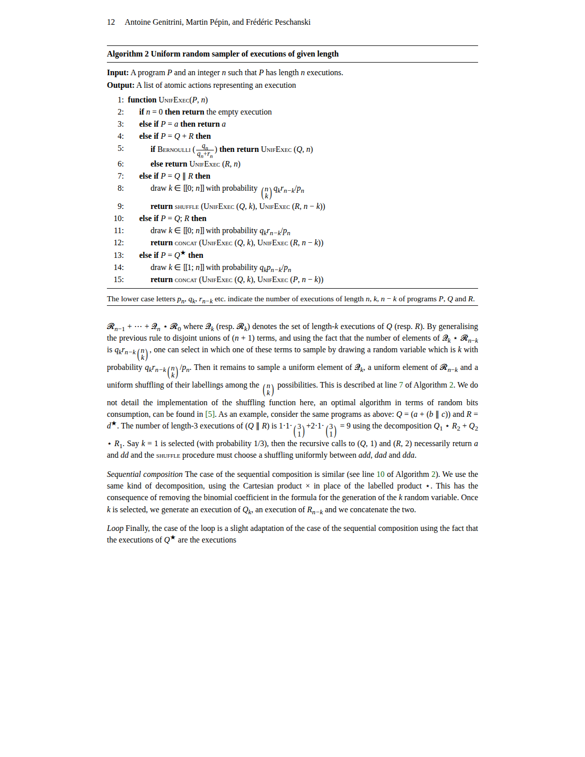12 Antoine Genitrini, Martin Pépin, and Frédéric Peschanski
Algorithm 2 Uniform random sampler of executions of given length
Input: A program P and an integer n such that P has length n executions.
Output: A list of atomic actions representing an execution
function UnifExec(P, n)
if n = 0 then return the empty execution
else if P = a then return a
else if P = Q + R then
if Bernoulli (qn qn+rn) then return UnifExec (Q, n)
else return UnifExec (R, n)
else if P = Q ∥ R then
draw k ∈ [[0; n]] with probability (nk) qkrn−k/pn
return shuffle (UnifExec (Q, k), UnifExec (R, n − k))
else if P = Q; R then
draw k ∈ [[0; n]] with probability qkrn−k/pn
return concat (UnifExec (Q, k), UnifExec (R, n − k))
else if P = Q★ then
draw k ∈ [[1; n]] with probability qkpn−k/pn
return concat (UnifExec (Q, k), UnifExec (P, n − k))
The lower case letters pn, qk, rn−k etc. indicate the number of executions of length n, k, n − k of programs P, Q and R.
𝓡n−1 + ⋯ + 𝓠n ⋆ 𝓡0 where 𝓠k (resp. 𝓡k) denotes the set of length-k executions of Q (resp. R). By generalising the previous rule to disjoint unions of (n + 1) terms, and using the fact that the number of elements of 𝓠k ⋆ 𝓡n−k is qkrn−k(nk), one can select in which one of these terms to sample by drawing a random variable which is k with probability qkrn−k(nk)/pn. Then it remains to sample a uniform element of 𝓠k, a uniform element of 𝓡n−k and a uniform shuffling of their labellings among the (nk) possibilities. This is described at line 7 of Algorithm 2. We do not detail the implementation of the shuffling function here, an optimal algorithm in terms of random bits consumption, can be found in [5]. As an example, consider the same programs as above: Q = (a + (b ∥ c)) and R = d★. The number of length-3 executions of (Q ∥ R) is 1·1·(31)+2·1·(31) = 9 using the decomposition Q1 ⋆ R2 + Q2 ⋆ R1. Say k = 1 is selected (with probability 1/3), then the recursive calls to (Q, 1) and (R, 2) necessarily return a and dd and the shuffle procedure must choose a shuffling uniformly between add, dad and dda.
Sequential composition The case of the sequential composition is similar (see line 10 of Algorithm 2). We use the same kind of decomposition, using the Cartesian product × in place of the labelled product ⋆. This has the consequence of removing the binomial coefficient in the formula for the generation of the k random variable. Once k is selected, we generate an execution of Qk, an execution of Rn−k and we concatenate the two.
Loop Finally, the case of the loop is a slight adaptation of the case of the sequential composition using the fact that the executions of Q★ are the executions